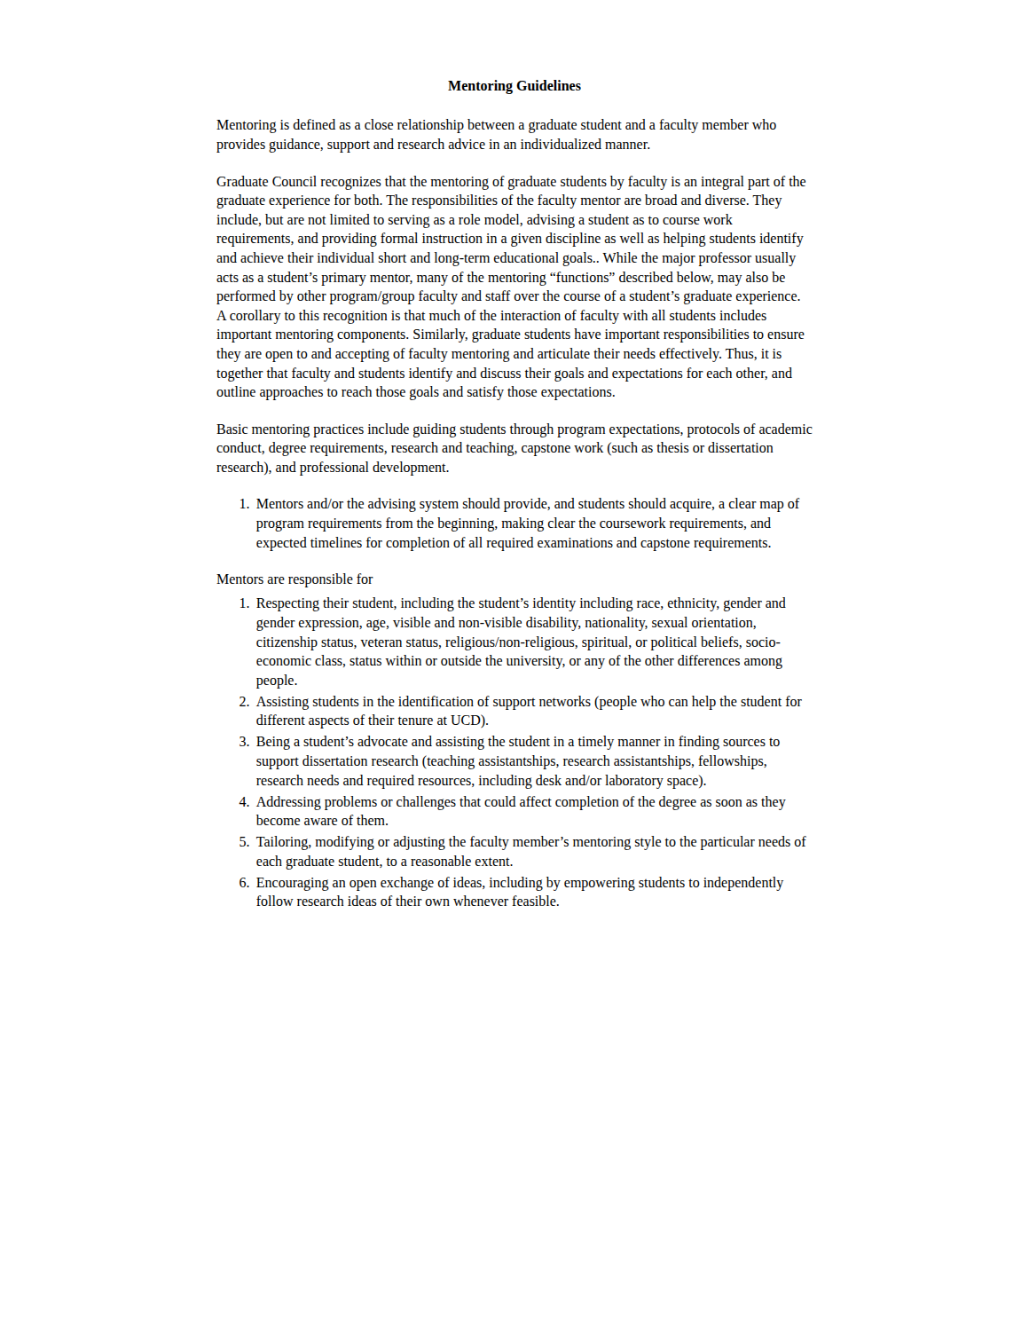Mentoring Guidelines
Mentoring is defined as a close relationship between a graduate student and a faculty member who provides guidance, support and research advice in an individualized manner.
Graduate Council recognizes that the mentoring of graduate students by faculty is an integral part of the graduate experience for both. The responsibilities of the faculty mentor are broad and diverse. They include, but are not limited to serving as a role model, advising a student as to course work requirements, and providing formal instruction in a given discipline as well as helping students identify and achieve their individual short and long-term educational goals.. While the major professor usually acts as a student’s primary mentor, many of the mentoring “functions” described below, may also be performed by other program/group faculty and staff over the course of a student’s graduate experience. A corollary to this recognition is that much of the interaction of faculty with all students includes important mentoring components. Similarly, graduate students have important responsibilities to ensure they are open to and accepting of faculty mentoring and articulate their needs effectively. Thus, it is together that faculty and students identify and discuss their goals and expectations for each other, and outline approaches to reach those goals and satisfy those expectations.
Basic mentoring practices include guiding students through program expectations, protocols of academic conduct, degree requirements, research and teaching, capstone work (such as thesis or dissertation research), and professional development.
Mentors and/or the advising system should provide, and students should acquire, a clear map of program requirements from the beginning, making clear the coursework requirements, and expected timelines for completion of all required examinations and capstone requirements.
Mentors are responsible for
Respecting their student, including the student’s identity including race, ethnicity, gender and gender expression, age, visible and non-visible disability, nationality, sexual orientation, citizenship status, veteran status, religious/non-religious, spiritual, or political beliefs, socio-economic class, status within or outside the university, or any of the other differences among people.
Assisting students in the identification of support networks (people who can help the student for different aspects of their tenure at UCD).
Being a student’s advocate and assisting the student in a timely manner in finding sources to support dissertation research (teaching assistantships, research assistantships, fellowships, research needs and required resources, including desk and/or laboratory space).
Addressing problems or challenges that could affect completion of the degree as soon as they become aware of them.
Tailoring, modifying or adjusting the faculty member’s mentoring style to the particular needs of each graduate student, to a reasonable extent.
Encouraging an open exchange of ideas, including by empowering students to independently follow research ideas of their own whenever feasible.